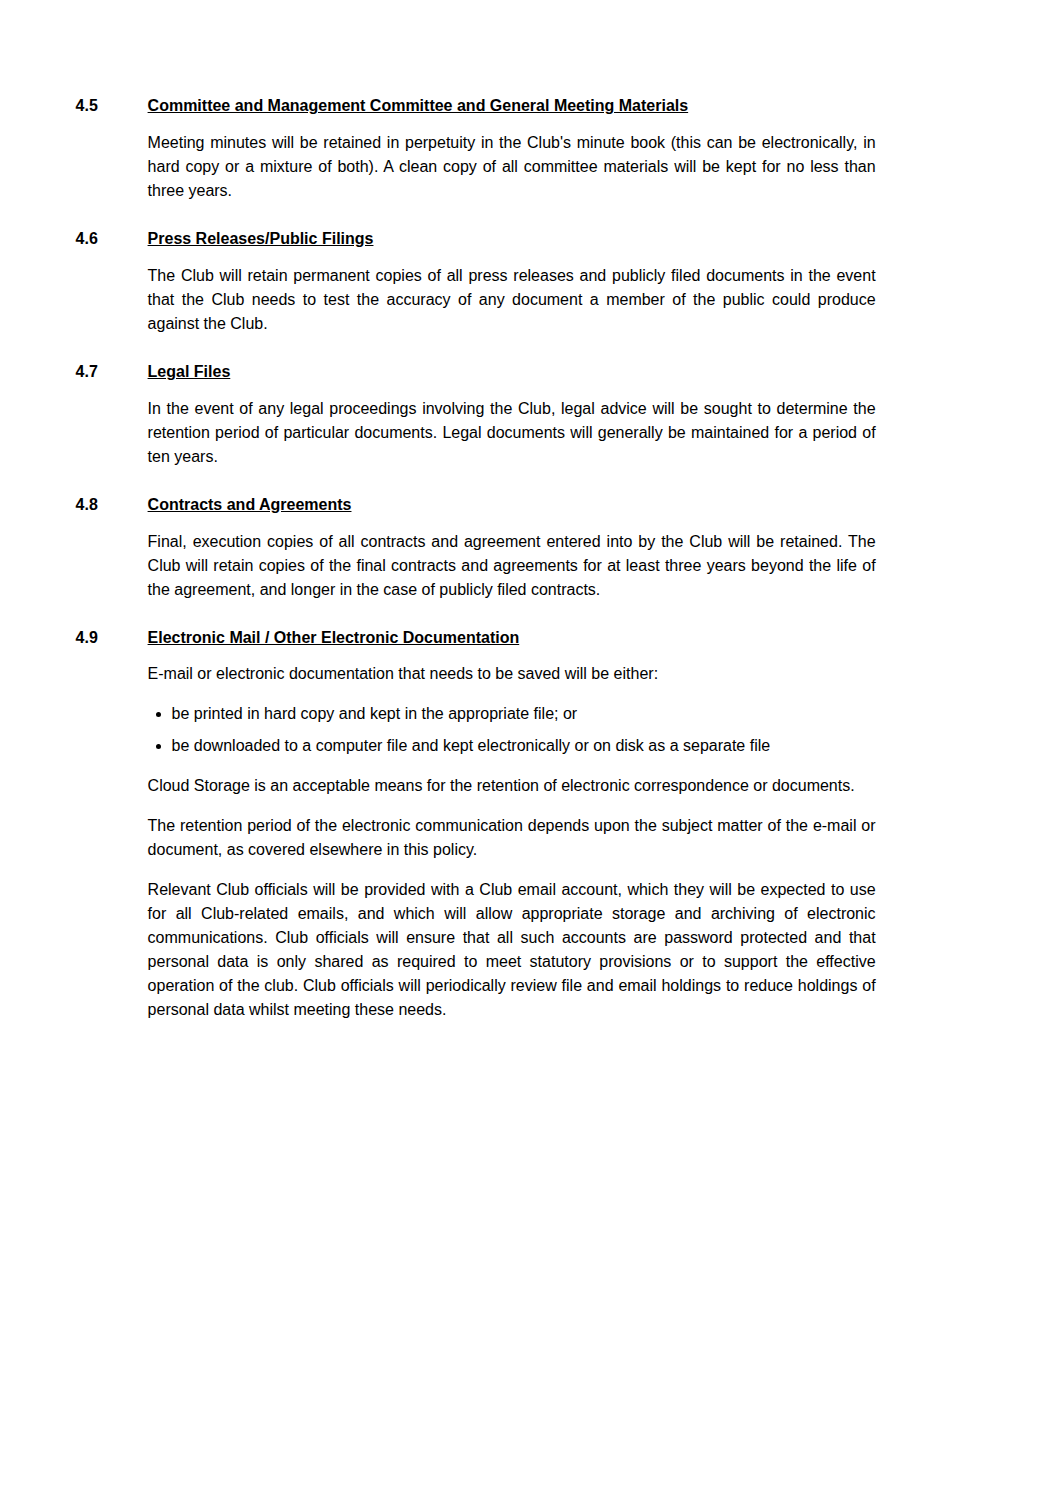4.5 Committee and Management Committee and General Meeting Materials
Meeting minutes will be retained in perpetuity in the Club's minute book (this can be electronically, in hard copy or a mixture of both). A clean copy of all committee materials will be kept for no less than three years.
4.6 Press Releases/Public Filings
The Club will retain permanent copies of all press releases and publicly filed documents in the event that the Club needs to test the accuracy of any document a member of the public could produce against the Club.
4.7 Legal Files
In the event of any legal proceedings involving the Club, legal advice will be sought to determine the retention period of particular documents. Legal documents will generally be maintained for a period of ten years.
4.8 Contracts and Agreements
Final, execution copies of all contracts and agreement entered into by the Club will be retained. The Club will retain copies of the final contracts and agreements for at least three years beyond the life of the agreement, and longer in the case of publicly filed contracts.
4.9 Electronic Mail / Other Electronic Documentation
E-mail or electronic documentation that needs to be saved will be either:
be printed in hard copy and kept in the appropriate file; or
be downloaded to a computer file and kept electronically or on disk as a separate file
Cloud Storage is an acceptable means for the retention of electronic correspondence or documents.
The retention period of the electronic communication depends upon the subject matter of the e-mail or document, as covered elsewhere in this policy.
Relevant Club officials will be provided with a Club email account, which they will be expected to use for all Club-related emails, and which will allow appropriate storage and archiving of electronic communications. Club officials will ensure that all such accounts are password protected and that personal data is only shared as required to meet statutory provisions or to support the effective operation of the club. Club officials will periodically review file and email holdings to reduce holdings of personal data whilst meeting these needs.